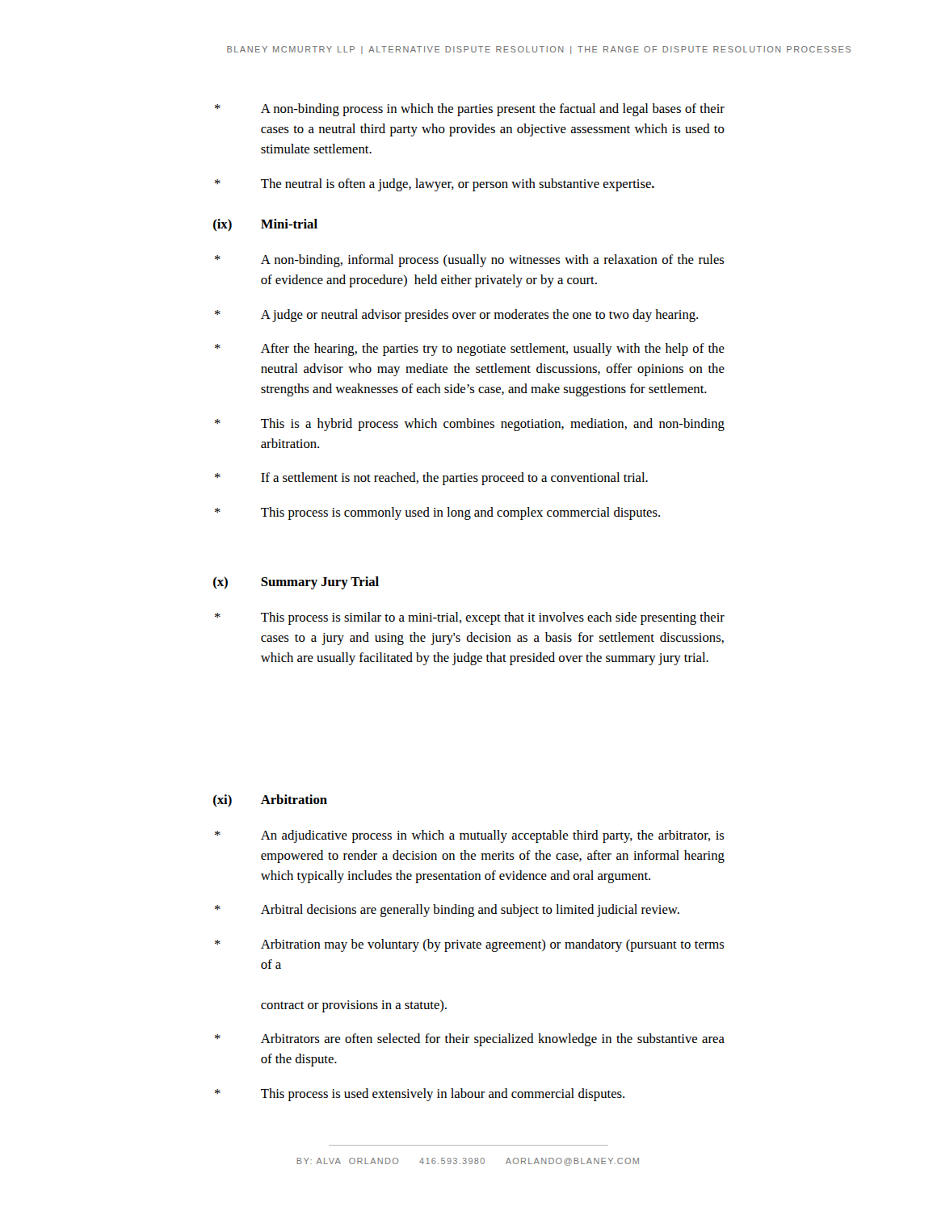Blaney McMurtry LLP|Alternative Dispute Resolution|The Range of Dispute Resolution Processes
*
A non-binding process in which the parties present the factual and legal bases of their cases to a neutral third party who provides an objective assessment which is used to stimulate settlement.
*
The neutral is often a judge, lawyer, or person with substantive expertise.
(ix)
Mini-trial
*
A non-binding, informal process (usually no witnesses with a relaxation of the rules of evidence and procedure) held either privately or by a court.
*
A judge or neutral advisor presides over or moderates the one to two day hearing.
*
After the hearing, the parties try to negotiate settlement, usually with the help of the neutral advisor who may mediate the settlement discussions, offer opinions on the strengths and weaknesses of each side’s case, and make suggestions for settlement.
*
This is a hybrid process which combines negotiation, mediation, and non-binding arbitration.
*
If a settlement is not reached, the parties proceed to a conventional trial.
*
This process is commonly used in long and complex commercial disputes.
(x)
Summary Jury Trial
*
This process is similar to a mini-trial, except that it involves each side presenting their cases to a jury and using the jury's decision as a basis for settlement discussions, which are usually facilitated by the judge that presided over the summary jury trial.
(xi)
Arbitration
*
An adjudicative process in which a mutually acceptable third party, the arbitrator, is empowered to render a decision on the merits of the case, after an informal hearing which typically includes the presentation of evidence and oral argument.
*
Arbitral decisions are generally binding and subject to limited judicial review.
*
Arbitration may be voluntary (by private agreement) or mandatory (pursuant to terms of a
contract or provisions in a statute).
*
Arbitrators are often selected for their specialized knowledge in the substantive area of the dispute.
*
This process is used extensively in labour and commercial disputes.
By: Alva Orlando 416.593.3980 aorlando@blaney.com